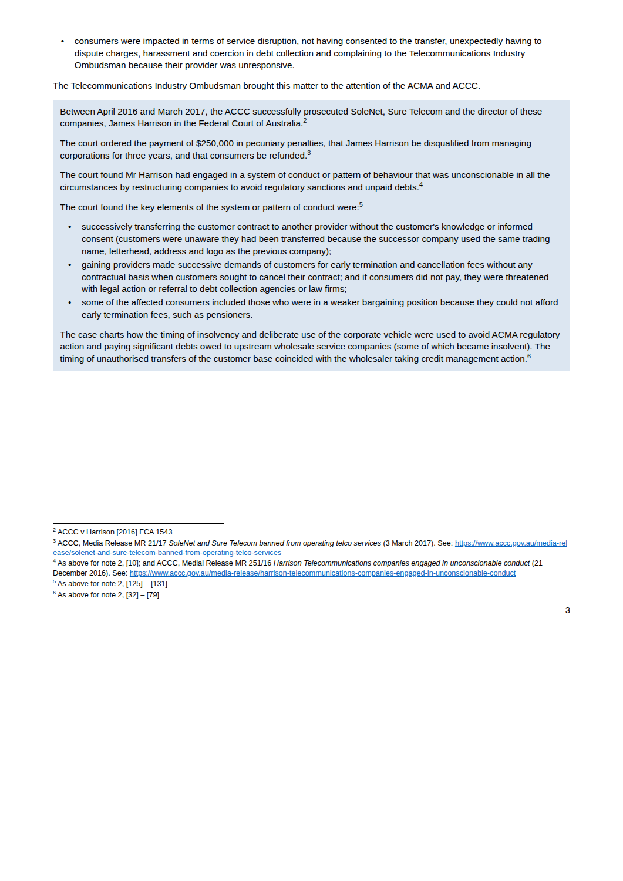consumers were impacted in terms of service disruption, not having consented to the transfer, unexpectedly having to dispute charges, harassment and coercion in debt collection and complaining to the Telecommunications Industry Ombudsman because their provider was unresponsive.
The Telecommunications Industry Ombudsman brought this matter to the attention of the ACMA and ACCC.
Between April 2016 and March 2017, the ACCC successfully prosecuted SoleNet, Sure Telecom and the director of these companies, James Harrison in the Federal Court of Australia.2
The court ordered the payment of $250,000 in pecuniary penalties, that James Harrison be disqualified from managing corporations for three years, and that consumers be refunded.3
The court found Mr Harrison had engaged in a system of conduct or pattern of behaviour that was unconscionable in all the circumstances by restructuring companies to avoid regulatory sanctions and unpaid debts.4
The court found the key elements of the system or pattern of conduct were:5
successively transferring the customer contract to another provider without the customer's knowledge or informed consent (customers were unaware they had been transferred because the successor company used the same trading name, letterhead, address and logo as the previous company);
gaining providers made successive demands of customers for early termination and cancellation fees without any contractual basis when customers sought to cancel their contract; and if consumers did not pay, they were threatened with legal action or referral to debt collection agencies or law firms;
some of the affected consumers included those who were in a weaker bargaining position because they could not afford early termination fees, such as pensioners.
The case charts how the timing of insolvency and deliberate use of the corporate vehicle were used to avoid ACMA regulatory action and paying significant debts owed to upstream wholesale service companies (some of which became insolvent). The timing of unauthorised transfers of the customer base coincided with the wholesaler taking credit management action.6
2 ACCC v Harrison [2016] FCA 1543
3 ACCC, Media Release MR 21/17 SoleNet and Sure Telecom banned from operating telco services (3 March 2017). See: https://www.accc.gov.au/media-release/solenet-and-sure-telecom-banned-from-operating-telco-services
4 As above for note 2, [10]; and ACCC, Medial Release MR 251/16 Harrison Telecommunications companies engaged in unconscionable conduct (21 December 2016). See: https://www.accc.gov.au/media-release/harrison-telecommunications-companies-engaged-in-unconscionable-conduct
5 As above for note 2, [125] – [131]
6 As above for note 2, [32] – [79]
3